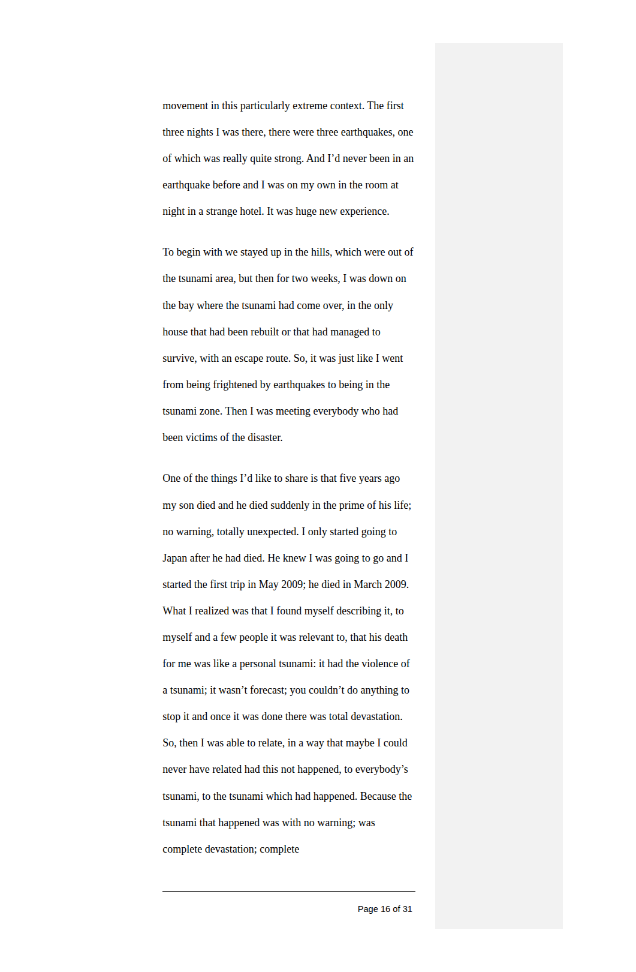movement in this particularly extreme context. The first three nights I was there, there were three earthquakes, one of which was really quite strong. And I’d never been in an earthquake before and I was on my own in the room at night in a strange hotel. It was huge new experience.
To begin with we stayed up in the hills, which were out of the tsunami area, but then for two weeks, I was down on the bay where the tsunami had come over, in the only house that had been rebuilt or that had managed to survive, with an escape route. So, it was just like I went from being frightened by earthquakes to being in the tsunami zone. Then I was meeting everybody who had been victims of the disaster.
One of the things I’d like to share is that five years ago my son died and he died suddenly in the prime of his life; no warning, totally unexpected. I only started going to Japan after he had died. He knew I was going to go and I started the first trip in May 2009; he died in March 2009. What I realized was that I found myself describing it, to myself and a few people it was relevant to, that his death for me was like a personal tsunami: it had the violence of a tsunami; it wasn’t forecast; you couldn’t do anything to stop it and once it was done there was total devastation. So, then I was able to relate, in a way that maybe I could never have related had this not happened, to everybody’s tsunami, to the tsunami which had happened. Because the tsunami that happened was with no warning; was complete devastation; complete
Page 16 of 31